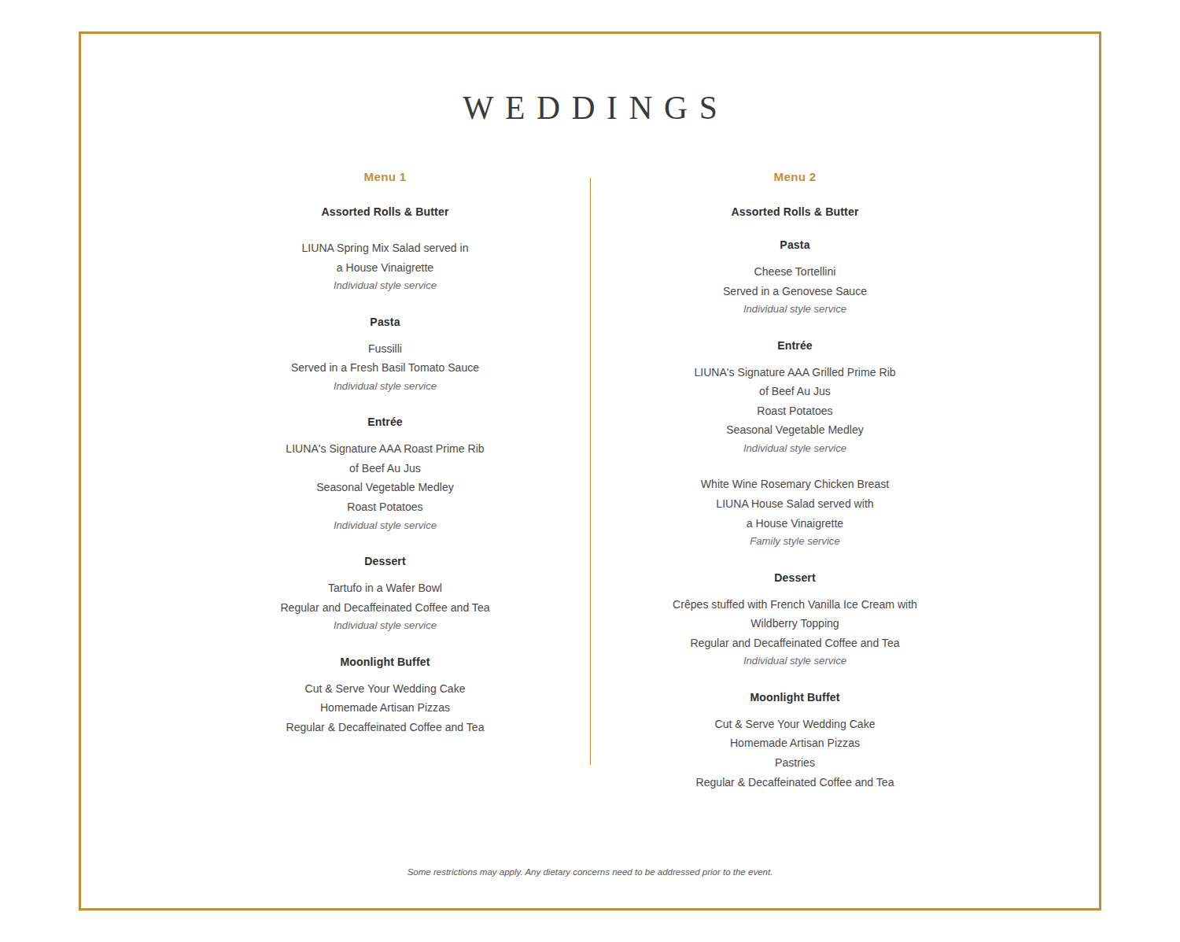WEDDINGS
Menu 1
Assorted Rolls & Butter
LIUNA Spring Mix Salad served in
a House Vinaigrette
Individual style service
Pasta
Fussilli
Served in a Fresh Basil Tomato Sauce
Individual style service
Entrée
LIUNA's Signature AAA Roast Prime Rib
of Beef Au Jus
Seasonal Vegetable Medley
Roast Potatoes
Individual style service
Dessert
Tartufo in a Wafer Bowl
Regular and Decaffeinated Coffee and Tea
Individual style service
Moonlight Buffet
Cut & Serve Your Wedding Cake
Homemade Artisan Pizzas
Regular & Decaffeinated Coffee and Tea
Menu 2
Assorted Rolls & Butter
Pasta
Cheese Tortellini
Served in a Genovese Sauce
Individual style service
Entrée
LIUNA's Signature AAA Grilled Prime Rib
of Beef Au Jus
Roast Potatoes
Seasonal Vegetable Medley
Individual style service
White Wine Rosemary Chicken Breast
LIUNA House Salad served with
a House Vinaigrette
Family style service
Dessert
Crêpes stuffed with French Vanilla Ice Cream with
Wildberry Topping
Regular and Decaffeinated Coffee and Tea
Individual style service
Moonlight Buffet
Cut & Serve Your Wedding Cake
Homemade Artisan Pizzas
Pastries
Regular & Decaffeinated Coffee and Tea
Some restrictions may apply. Any dietary concerns need to be addressed prior to the event.